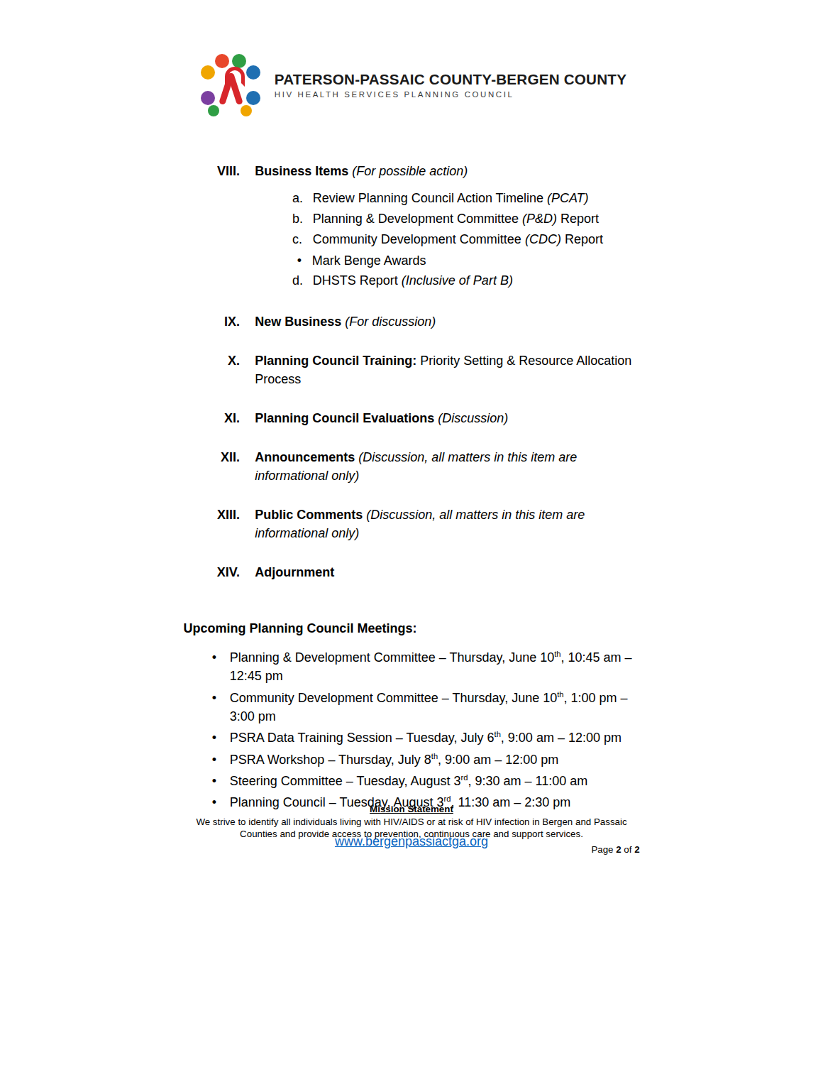PATERSON-PASSAIC COUNTY-BERGEN COUNTY
HIV HEALTH SERVICES PLANNING COUNCIL
VIII.
Business Items (For possible action)
a. Review Planning Council Action Timeline (PCAT)
b. Planning & Development Committee (P&D) Report
c. Community Development Committee (CDC) Report
•Mark Benge Awards
d. DHSTS Report (Inclusive of Part B)
IX.
New Business (For discussion)
X.
Planning Council Training: Priority Setting & Resource Allocation Process
XI.
Planning Council Evaluations (Discussion)
XII.
Announcements (Discussion, all matters in this item are informational only)
XIII.
Public Comments (Discussion, all matters in this item are informational only)
XIV.
Adjournment
Upcoming Planning Council Meetings:
•Planning & Development Committee – Thursday, June 10th, 10:45 am – 12:45 pm
•Community Development Committee – Thursday, June 10th, 1:00 pm – 3:00 pm
•PSRA Data Training Session – Tuesday, July 6th, 9:00 am – 12:00 pm
•PSRA Workshop – Thursday, July 8th, 9:00 am – 12:00 pm
•Steering Committee – Tuesday, August 3rd, 9:30 am – 11:00 am
•Planning Council – Tuesday, August 3rd, 11:30 am – 2:30 pm
www.bergenpassiactga.org
Mission Statement
We strive to identify all individuals living with HIV/AIDS or at risk of HIV infection in Bergen and Passaic Counties and provide access to prevention, continuous care and support services.
Page 2 of 2